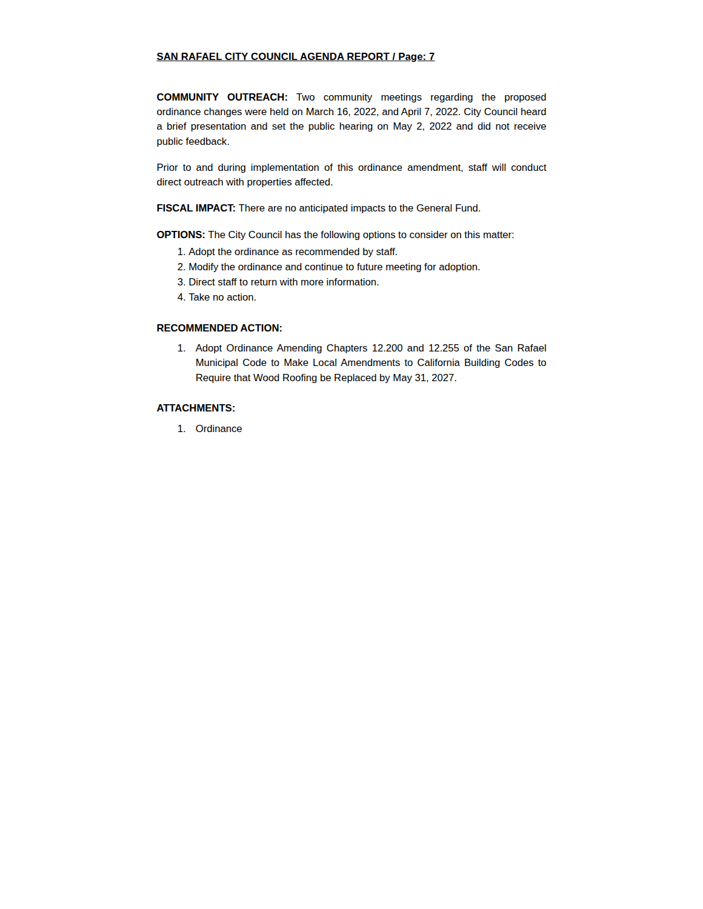SAN RAFAEL CITY COUNCIL AGENDA REPORT / Page: 7
COMMUNITY OUTREACH: Two community meetings regarding the proposed ordinance changes were held on March 16, 2022, and April 7, 2022. City Council heard a brief presentation and set the public hearing on May 2, 2022 and did not receive public feedback.
Prior to and during implementation of this ordinance amendment, staff will conduct direct outreach with properties affected.
FISCAL IMPACT: There are no anticipated impacts to the General Fund.
OPTIONS: The City Council has the following options to consider on this matter:
Adopt the ordinance as recommended by staff.
Modify the ordinance and continue to future meeting for adoption.
Direct staff to return with more information.
Take no action.
RECOMMENDED ACTION:
Adopt Ordinance Amending Chapters 12.200 and 12.255 of the San Rafael Municipal Code to Make Local Amendments to California Building Codes to Require that Wood Roofing be Replaced by May 31, 2027.
ATTACHMENTS:
Ordinance